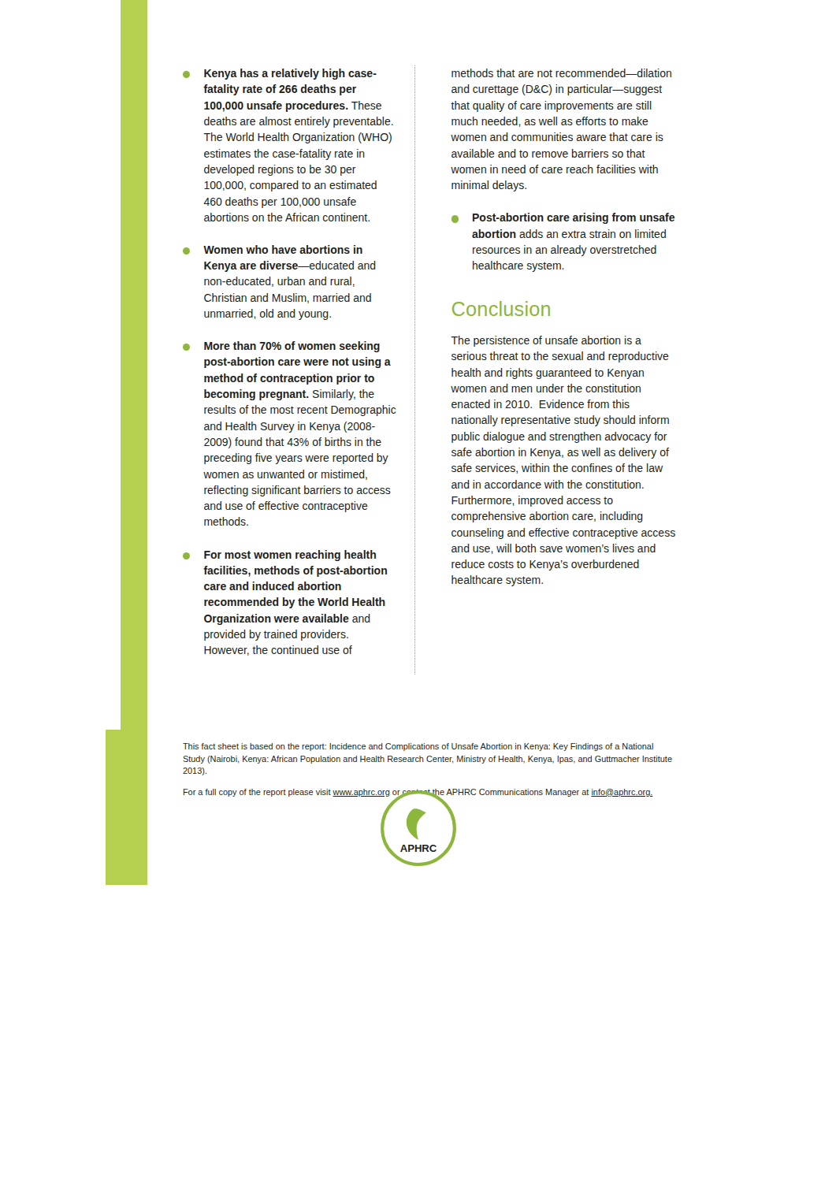Kenya has a relatively high case-fatality rate of 266 deaths per 100,000 unsafe procedures. These deaths are almost entirely preventable. The World Health Organization (WHO) estimates the case-fatality rate in developed regions to be 30 per 100,000, compared to an estimated 460 deaths per 100,000 unsafe abortions on the African continent.
Women who have abortions in Kenya are diverse—educated and non-educated, urban and rural, Christian and Muslim, married and unmarried, old and young.
More than 70% of women seeking post-abortion care were not using a method of contraception prior to becoming pregnant. Similarly, the results of the most recent Demographic and Health Survey in Kenya (2008-2009) found that 43% of births in the preceding five years were reported by women as unwanted or mistimed, reflecting significant barriers to access and use of effective contraceptive methods.
For most women reaching health facilities, methods of post-abortion care and induced abortion recommended by the World Health Organization were available and provided by trained providers. However, the continued use of
methods that are not recommended—dilation and curettage (D&C) in particular—suggest that quality of care improvements are still much needed, as well as efforts to make women and communities aware that care is available and to remove barriers so that women in need of care reach facilities with minimal delays.
Post-abortion care arising from unsafe abortion adds an extra strain on limited resources in an already overstretched healthcare system.
Conclusion
The persistence of unsafe abortion is a serious threat to the sexual and reproductive health and rights guaranteed to Kenyan women and men under the constitution enacted in 2010. Evidence from this nationally representative study should inform public dialogue and strengthen advocacy for safe abortion in Kenya, as well as delivery of safe services, within the confines of the law and in accordance with the constitution. Furthermore, improved access to comprehensive abortion care, including counseling and effective contraceptive access and use, will both save women’s lives and reduce costs to Kenya’s overburdened healthcare system.
This fact sheet is based on the report: Incidence and Complications of Unsafe Abortion in Kenya: Key Findings of a National Study (Nairobi, Kenya: African Population and Health Research Center, Ministry of Health, Kenya, Ipas, and Guttmacher Institute 2013).
For a full copy of the report please visit www.aphrc.org or contact the APHRC Communications Manager at info@aphrc.org.
APHRC